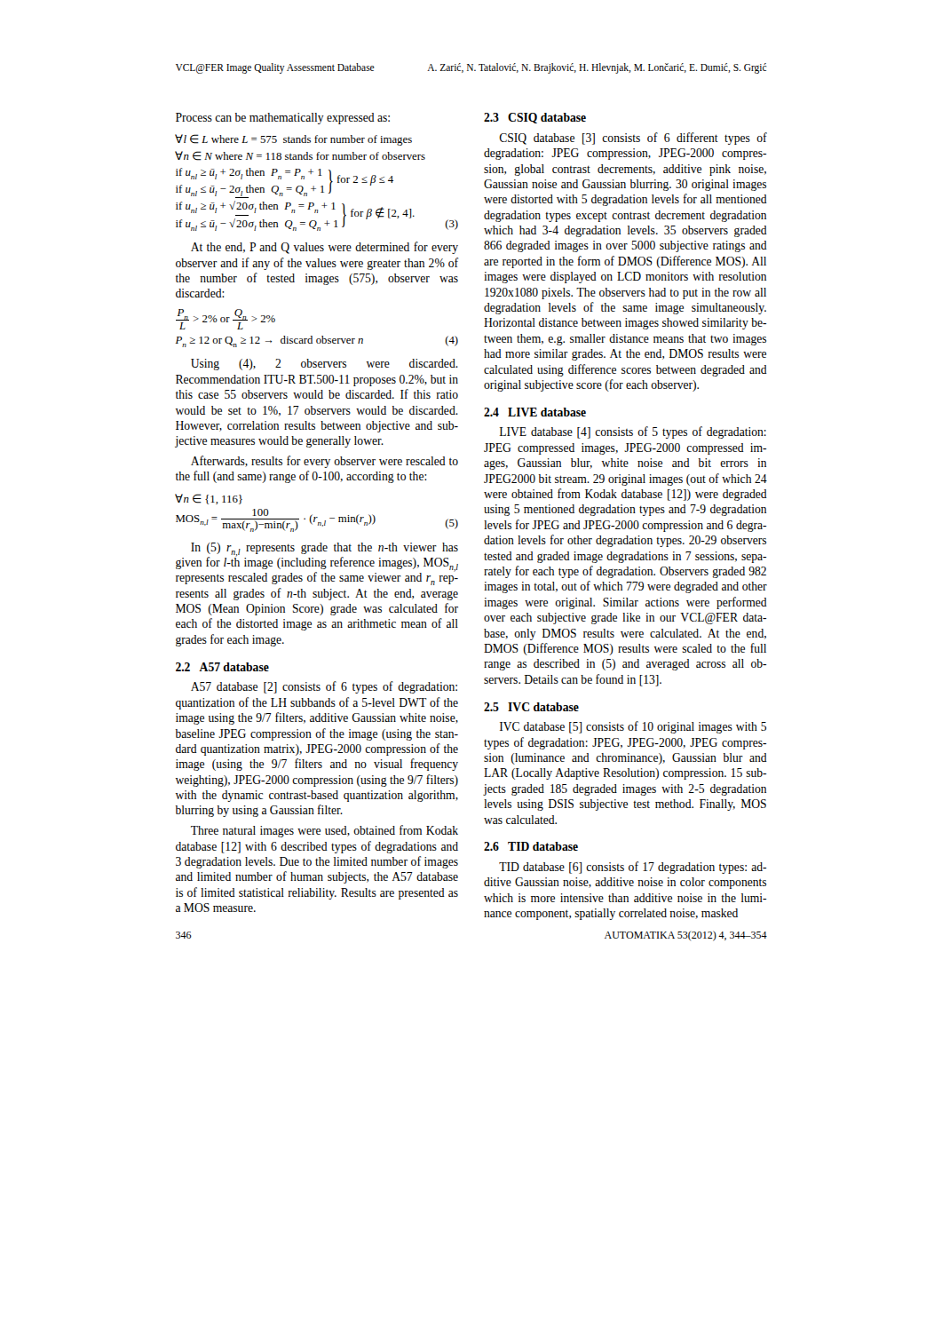VCL@FER Image Quality Assessment Database
A. Zarić, N. Tatalović, N. Brajković, H. Hlevnjak, M. Lončarić, E. Dumić, S. Grgić
Process can be mathematically expressed as:
∀l ∈ L where L = 575 stands for number of images ∀n ∈ N where N = 118 stands for number of observers if unl ≥ ūl + 2σl then Pn = Pn + 1 if unl ≤ ūl − 2σl then Qn = Qn + 1 } for 2 ≤ β ≤ 4 if unl ≥ ūl + √20 σl then Pn = Pn + 1 if unl ≤ ūl − √20 σl then Qn = Qn + 1 } for β ∉ [2, 4]. (3)
At the end, P and Q values were determined for every observer and if any of the values were greater than 2% of the number of tested images (575), observer was discarded:
Pn L > 2% or Qn L > 2% Pn ≥ 12 or Qn ≥ 12 → discard observer n (4)
Using (4), 2 observers were discarded. Recommendation ITU-R BT.500-11 proposes 0.2%, but in this case 55 observers would be discarded. If this ratio would be set to 1%, 17 observers would be discarded. However, correlation results between objective and subjective measures would be generally lower.
Afterwards, results for every observer were rescaled to the full (and same) range of 0-100, according to the:
∀n ∈ {1, 116} MOSn,l = 100 max(rn)−min(rn) · (rn,l − min(rn)) (5)
In (5) rn,l represents grade that the n-th viewer has given for l-th image (including reference images), MOSn,l represents rescaled grades of the same viewer and rn represents all grades of n-th subject. At the end, average MOS (Mean Opinion Score) grade was calculated for each of the distorted image as an arithmetic mean of all grades for each image.
2.2 A57 database
A57 database [2] consists of 6 types of degradation: quantization of the LH subbands of a 5-level DWT of the image using the 9/7 filters, additive Gaussian white noise, baseline JPEG compression of the image (using the standard quantization matrix), JPEG-2000 compression of the image (using the 9/7 filters and no visual frequency weighting), JPEG-2000 compression (using the 9/7 filters) with the dynamic contrast-based quantization algorithm, blurring by using a Gaussian filter.
Three natural images were used, obtained from Kodak database [12] with 6 described types of degradations and 3 degradation levels. Due to the limited number of images and limited number of human subjects, the A57 database is of limited statistical reliability. Results are presented as a MOS measure.
2.3 CSIQ database
CSIQ database [3] consists of 6 different types of degradation: JPEG compression, JPEG-2000 compression, global contrast decrements, additive pink noise, Gaussian noise and Gaussian blurring. 30 original images were distorted with 5 degradation levels for all mentioned degradation types except contrast decrement degradation which had 3-4 degradation levels. 35 observers graded 866 degraded images in over 5000 subjective ratings and are reported in the form of DMOS (Difference MOS). All images were displayed on LCD monitors with resolution 1920x1080 pixels. The observers had to put in the row all degradation levels of the same image simultaneously. Horizontal distance between images showed similarity between them, e.g. smaller distance means that two images had more similar grades. At the end, DMOS results were calculated using difference scores between degraded and original subjective score (for each observer).
2.4 LIVE database
LIVE database [4] consists of 5 types of degradation: JPEG compressed images, JPEG-2000 compressed images, Gaussian blur, white noise and bit errors in JPEG2000 bit stream. 29 original images (out of which 24 were obtained from Kodak database [12]) were degraded using 5 mentioned degradation types and 7-9 degradation levels for JPEG and JPEG-2000 compression and 6 degradation levels for other degradation types. 20-29 observers tested and graded image degradations in 7 sessions, separately for each type of degradation. Observers graded 982 images in total, out of which 779 were degraded and other images were original. Similar actions were performed over each subjective grade like in our VCL@FER database, only DMOS results were calculated. At the end, DMOS (Difference MOS) results were scaled to the full range as described in (5) and averaged across all observers. Details can be found in [13].
2.5 IVC database
IVC database [5] consists of 10 original images with 5 types of degradation: JPEG, JPEG-2000, JPEG compression (luminance and chrominance), Gaussian blur and LAR (Locally Adaptive Resolution) compression. 15 subjects graded 185 degraded images with 2-5 degradation levels using DSIS subjective test method. Finally, MOS was calculated.
2.6 TID database
TID database [6] consists of 17 degradation types: additive Gaussian noise, additive noise in color components which is more intensive than additive noise in the luminance component, spatially correlated noise, masked
346
AUTOMATIKA 53(2012) 4, 344–354